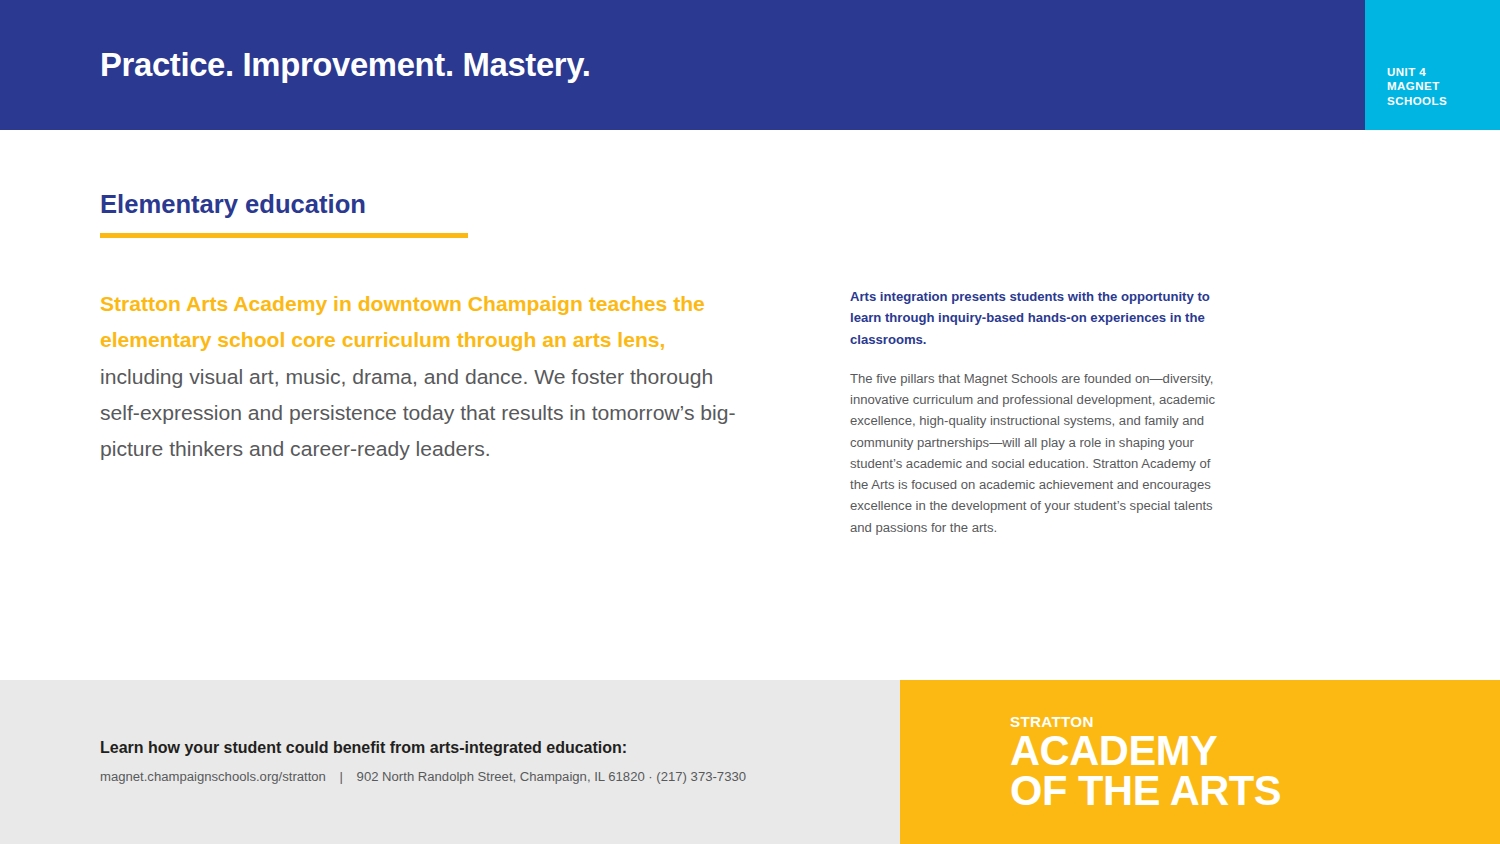Practice. Improvement. Mastery.
UNIT 4
MAGNET
SCHOOLS
Elementary education
Stratton Arts Academy in downtown Champaign teaches the elementary school core curriculum through an arts lens, including visual art, music, drama, and dance. We foster thorough self-expression and persistence today that results in tomorrow’s big-picture thinkers and career-ready leaders.
Arts integration presents students with the opportunity to learn through inquiry-based hands-on experiences in the classrooms.
The five pillars that Magnet Schools are founded on—diversity, innovative curriculum and professional development, academic excellence, high-quality instructional systems, and family and community partnerships—will all play a role in shaping your student’s academic and social education. Stratton Academy of the Arts is focused on academic achievement and encourages excellence in the development of your student’s special talents and passions for the arts.
Learn how your student could benefit from arts-integrated education:
magnet.champaignschools.org/stratton | 902 North Randolph Street, Champaign, IL 61820 · (217) 373-7330
STRATTON
ACADEMY
OF THE ARTS